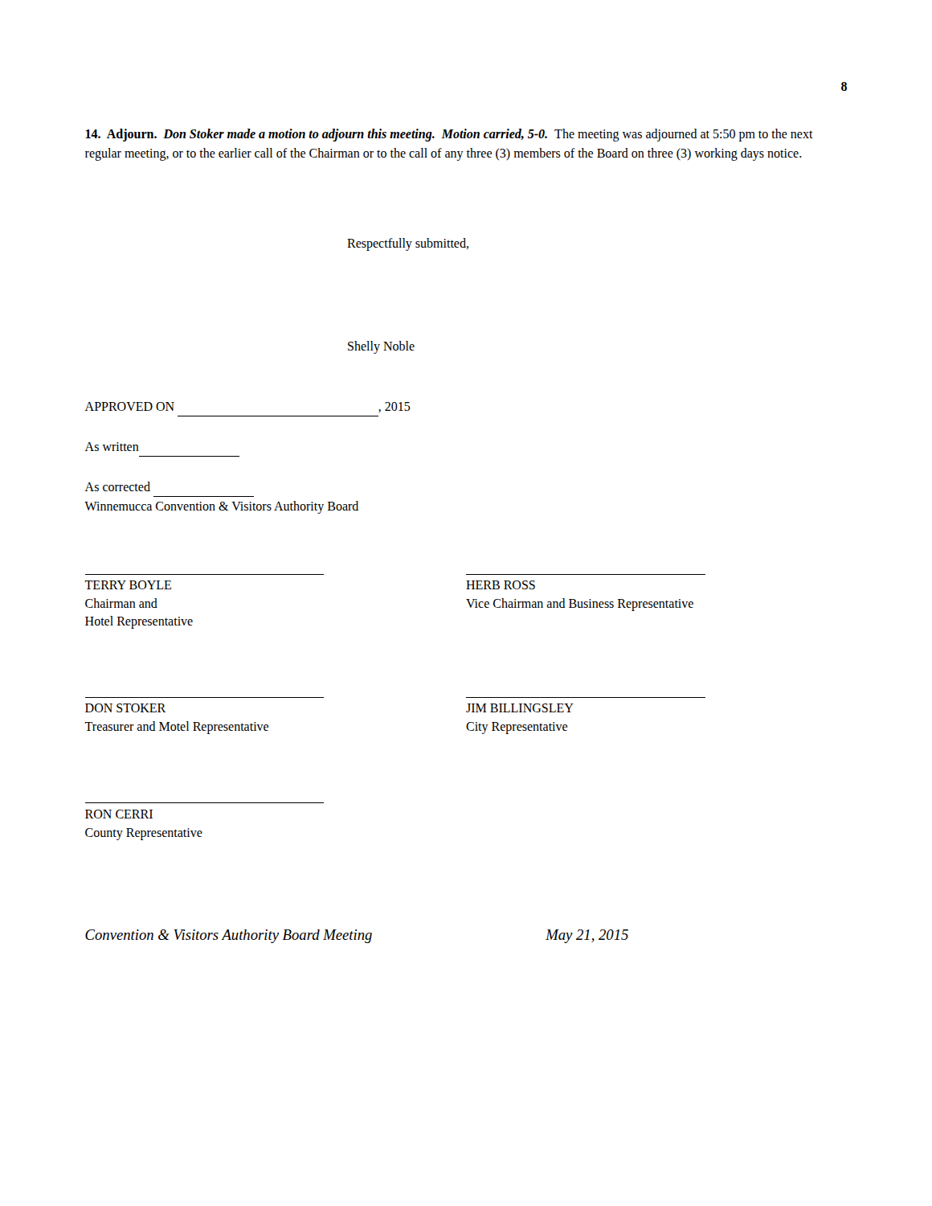8
14. Adjourn. Don Stoker made a motion to adjourn this meeting. Motion carried, 5-0. The meeting was adjourned at 5:50 pm to the next regular meeting, or to the earlier call of the Chairman or to the call of any three (3) members of the Board on three (3) working days notice.
Respectfully submitted,
Shelly Noble
APPROVED ON , 2015
As written
As corrected
Winnemucca Convention & Visitors Authority Board
| TERRY BOYLE Chairman and Hotel Representative | HERB ROSS Vice Chairman and Business Representative |
| DON STOKER Treasurer and Motel Representative | JIM BILLINGSLEY City Representative |
| RON CERRI County Representative | |
Convention & Visitors Authority Board Meeting May 21, 2015